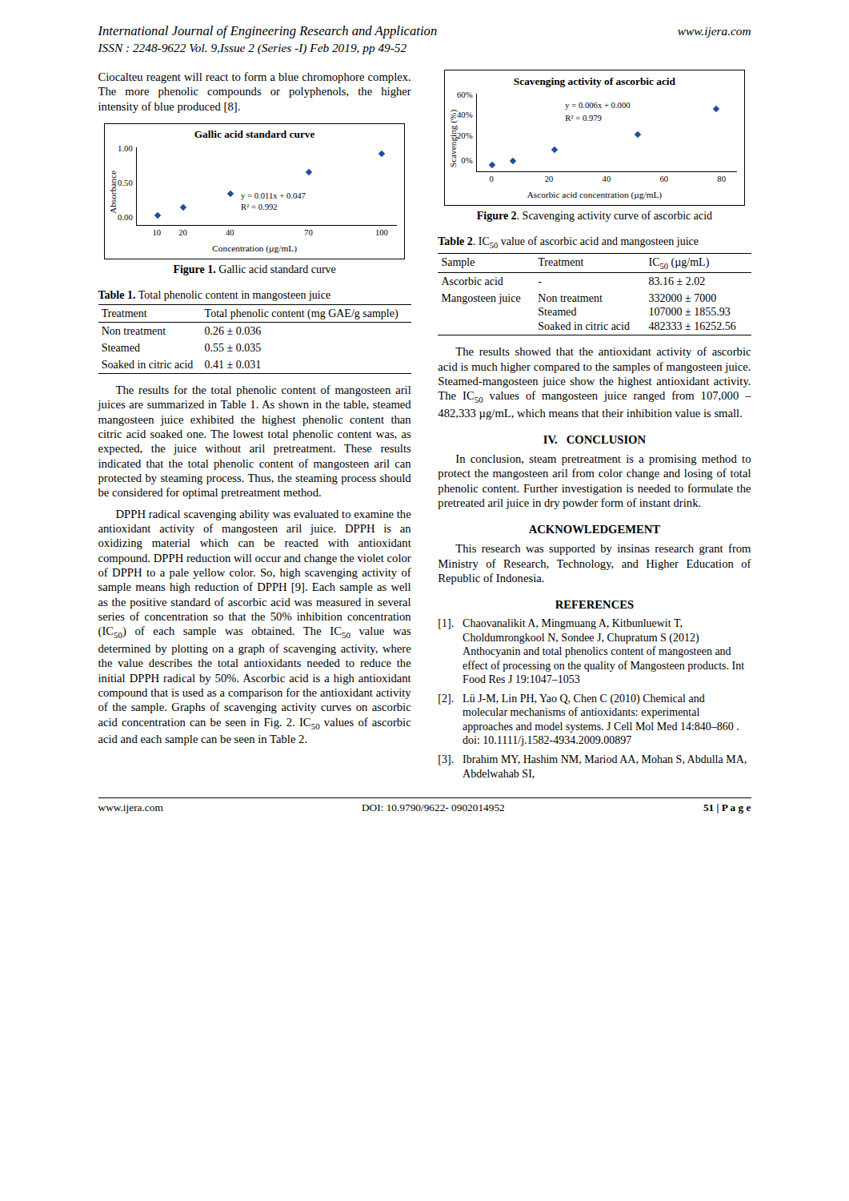www.ijera.com
International Journal of Engineering Research and Application
ISSN : 2248-9622 Vol. 9,Issue 2 (Series -I) Feb 2019, pp 49-52
Ciocalteu reagent will react to form a blue chromophore complex. The more phenolic compounds or polyphenols, the higher intensity of blue produced [8].
Gallic acid standard curve
Absorbance
1.00 0.50 0.00
y = 0.011x + 0.047
R² = 0.992
10 20 40 70 100
Concentration (µg/mL)
Figure 1. Gallic acid standard curve
Table 1. Total phenolic content in mangosteen juice
| Treatment | Total phenolic content (mg GAE/g sample) |
| --- | --- |
| Non treatment | 0.26 ± 0.036 |
| Steamed | 0.55 ± 0.035 |
| Soaked in citric acid | 0.41 ± 0.031 |
The results for the total phenolic content of mangosteen aril juices are summarized in Table 1. As shown in the table, steamed mangosteen juice exhibited the highest phenolic content than citric acid soaked one. The lowest total phenolic content was, as expected, the juice without aril pretreatment. These results indicated that the total phenolic content of mangosteen aril can protected by steaming process. Thus, the steaming process should be considered for optimal pretreatment method.
DPPH radical scavenging ability was evaluated to examine the antioxidant activity of mangosteen aril juice. DPPH is an oxidizing material which can be reacted with antioxidant compound. DPPH reduction will occur and change the violet color of DPPH to a pale yellow color. So, high scavenging activity of sample means high reduction of DPPH [9]. Each sample as well as the positive standard of ascorbic acid was measured in several series of concentration so that the 50% inhibition concentration (IC50) of each sample was obtained. The IC50 value was determined by plotting on a graph of scavenging activity, where the value describes the total antioxidants needed to reduce the initial DPPH radical by 50%. Ascorbic acid is a high antioxidant compound that is used as a comparison for the antioxidant activity of the sample. Graphs of scavenging activity curves on ascorbic acid concentration can be seen in Fig. 2. IC50 values of ascorbic acid and each sample can be seen in Table 2.
Scavenging activity of ascorbic acid
Scavenging (%)
60% 40% 20% 0%
y = 0.006x + 0.000
R² = 0.979
0 20 40 60 80
Ascorbic acid concentration (µg/mL)
Figure 2. Scavenging activity curve of ascorbic acid
Table 2 . IC 50 value of ascorbic acid and mangosteen juice
| Sample | Treatment | IC 50 (µg/mL) |
| --- | --- | --- |
| Ascorbic acid | - | 83.16 ± 2.02 |
| Mangosteen juice | Non treatment Steamed Soaked in citric acid | 332000 ± 7000 107000 ± 1855.93 482333 ± 16252.56 |
The results showed that the antioxidant activity of ascorbic acid is much higher compared to the samples of mangosteen juice. Steamed-mangosteen juice show the highest antioxidant activity. The IC50 values of mangosteen juice ranged from 107,000 – 482,333 µg/mL, which means that their inhibition value is small.
IV. Conclusion
In conclusion, steam pretreatment is a promising method to protect the mangosteen aril from color change and losing of total phenolic content. Further investigation is needed to formulate the pretreated aril juice in dry powder form of instant drink.
ACKNOWLEDGEMENT
This research was supported by insinas research grant from Ministry of Research, Technology, and Higher Education of Republic of Indonesia.
REFERENCES
Chaovanalikit A, Mingmuang A, Kitbunluewit T, Choldumrongkool N, Sondee J, Chupratum S (2012) Anthocyanin and total phenolics content of mangosteen and effect of processing on the quality of Mangosteen products. Int Food Res J 19:1047–1053
Lü J-M, Lin PH, Yao Q, Chen C (2010) Chemical and molecular mechanisms of antioxidants: experimental approaches and model systems. J Cell Mol Med 14:840–860 . doi: 10.1111/j.1582-4934.2009.00897
Ibrahim MY, Hashim NM, Mariod AA, Mohan S, Abdulla MA, Abdelwahab SI,
www.ijera.com
DOI: 10.9790/9622- 0902014952
51 | P a g e